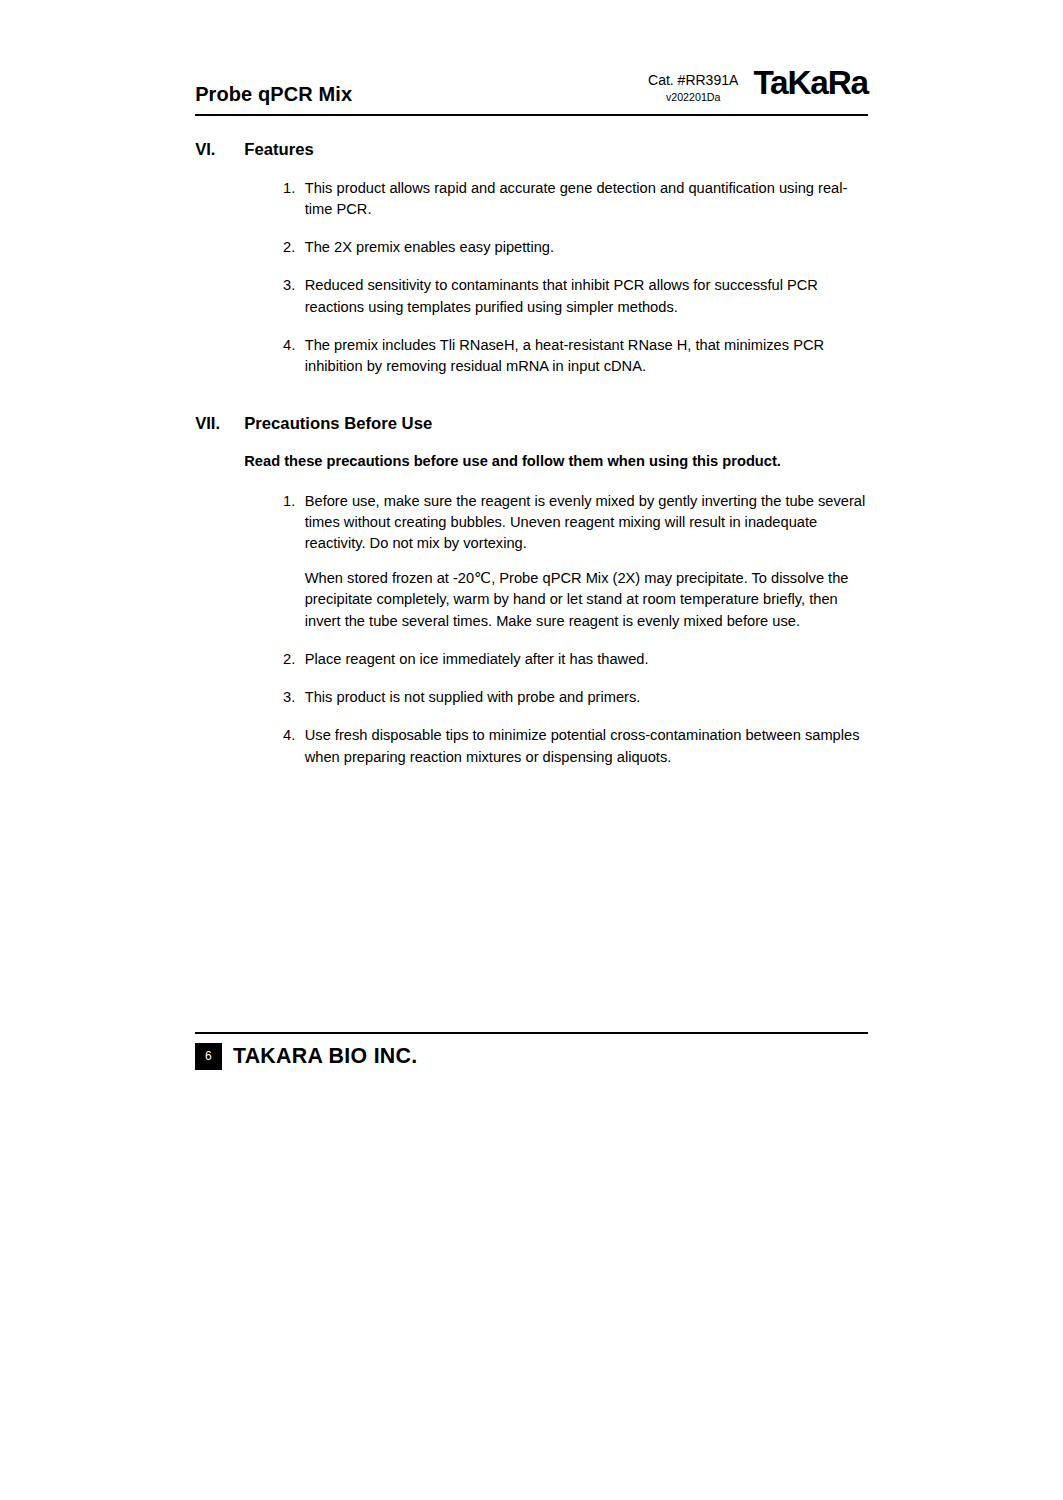Probe qPCR Mix
Cat. #RR391A
v202201Da
TaKaRa
VI. Features
1. This product allows rapid and accurate gene detection and quantification using real-time PCR.
2. The 2X premix enables easy pipetting.
3. Reduced sensitivity to contaminants that inhibit PCR allows for successful PCR reactions using templates purified using simpler methods.
4. The premix includes Tli RNaseH, a heat-resistant RNase H, that minimizes PCR inhibition by removing residual mRNA in input cDNA.
VII. Precautions Before Use
Read these precautions before use and follow them when using this product.
1. Before use, make sure the reagent is evenly mixed by gently inverting the tube several times without creating bubbles. Uneven reagent mixing will result in inadequate reactivity. Do not mix by vortexing.
When stored frozen at -20℃, Probe qPCR Mix (2X) may precipitate. To dissolve the precipitate completely, warm by hand or let stand at room temperature briefly, then invert the tube several times. Make sure reagent is evenly mixed before use.
2. Place reagent on ice immediately after it has thawed.
3. This product is not supplied with probe and primers.
4. Use fresh disposable tips to minimize potential cross-contamination between samples when preparing reaction mixtures or dispensing aliquots.
6
TAKARA BIO INC.